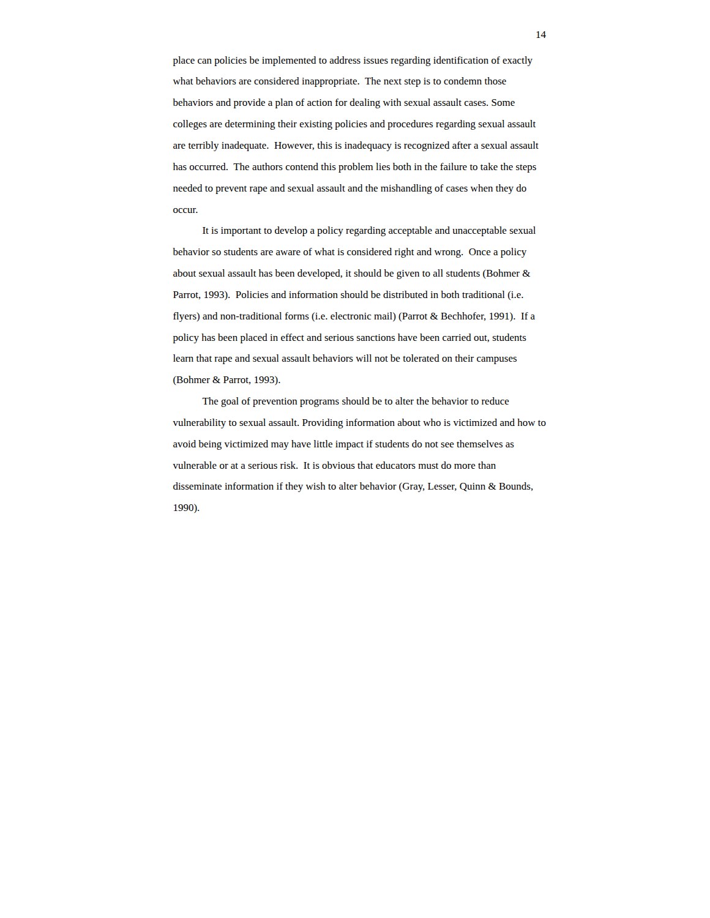14
place can policies be implemented to address issues regarding identification of exactly what behaviors are considered inappropriate. The next step is to condemn those behaviors and provide a plan of action for dealing with sexual assault cases. Some colleges are determining their existing policies and procedures regarding sexual assault are terribly inadequate. However, this is inadequacy is recognized after a sexual assault has occurred. The authors contend this problem lies both in the failure to take the steps needed to prevent rape and sexual assault and the mishandling of cases when they do occur.
It is important to develop a policy regarding acceptable and unacceptable sexual behavior so students are aware of what is considered right and wrong. Once a policy about sexual assault has been developed, it should be given to all students (Bohmer & Parrot, 1993). Policies and information should be distributed in both traditional (i.e. flyers) and non-traditional forms (i.e. electronic mail) (Parrot & Bechhofer, 1991). If a policy has been placed in effect and serious sanctions have been carried out, students learn that rape and sexual assault behaviors will not be tolerated on their campuses (Bohmer & Parrot, 1993).
The goal of prevention programs should be to alter the behavior to reduce vulnerability to sexual assault. Providing information about who is victimized and how to avoid being victimized may have little impact if students do not see themselves as vulnerable or at a serious risk. It is obvious that educators must do more than disseminate information if they wish to alter behavior (Gray, Lesser, Quinn & Bounds, 1990).